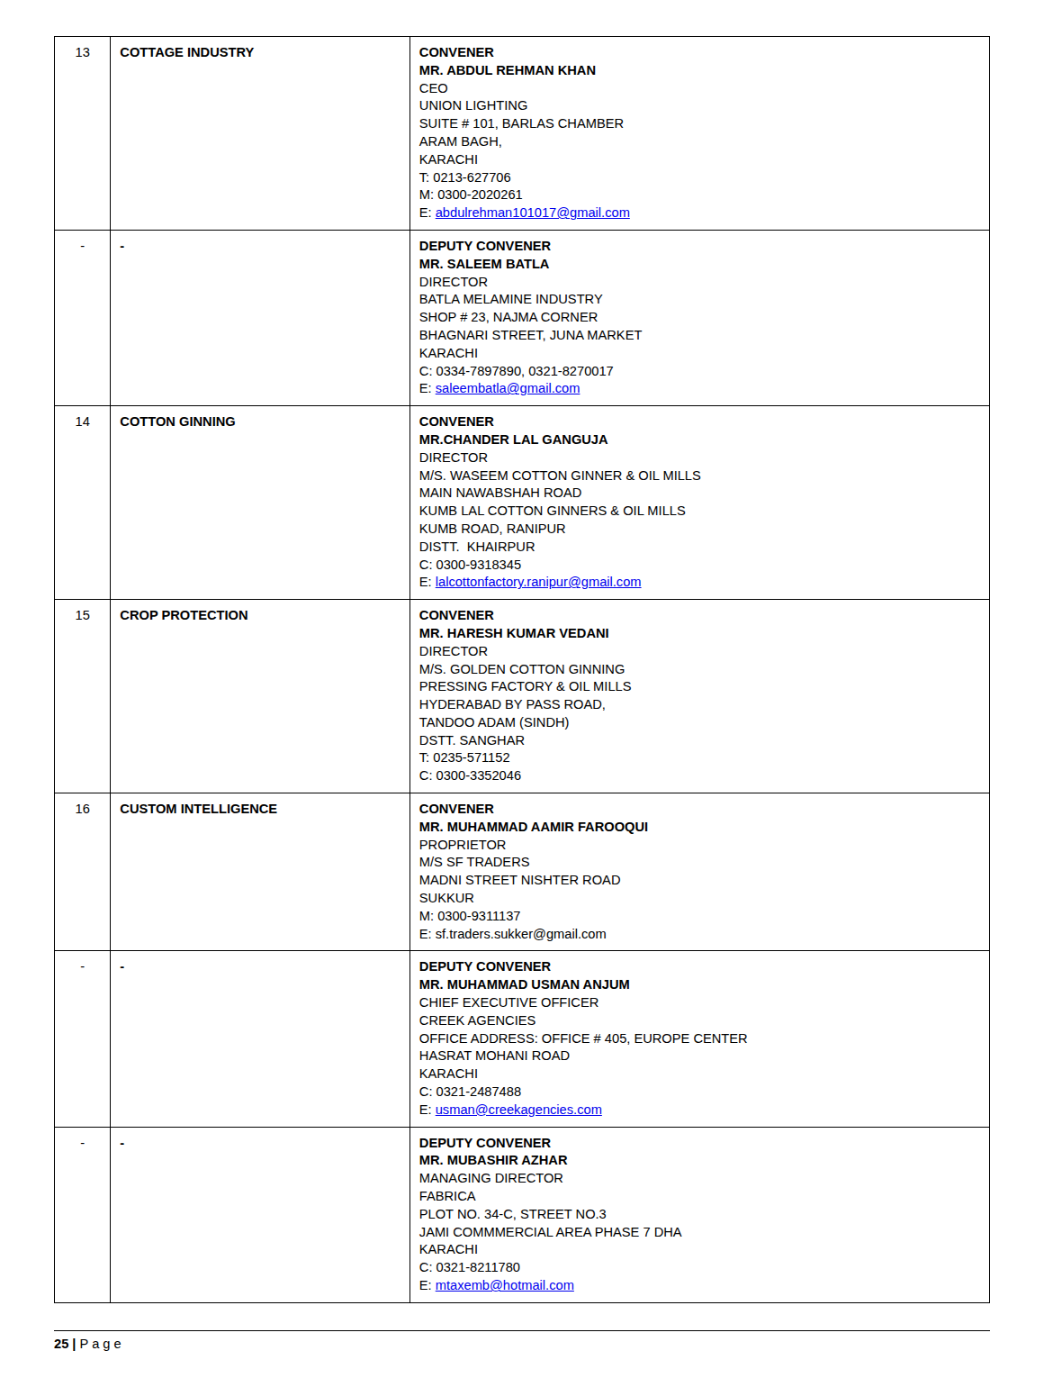| 13 | COTTAGE INDUSTRY | CONVENER MR. ABDUL REHMAN KHAN CEO UNION LIGHTING SUITE # 101, BARLAS CHAMBER ARAM BAGH, KARACHI T: 0213-627706 M: 0300-2020261 E: abdulrehman101017@gmail.com |
| - | - | DEPUTY CONVENER MR. SALEEM BATLA DIRECTOR BATLA MELAMINE INDUSTRY SHOP # 23, NAJMA CORNER BHAGNARI STREET, JUNA MARKET KARACHI C: 0334-7897890, 0321-8270017 E: saleembatla@gmail.com |
| 14 | COTTON GINNING | CONVENER MR.CHANDER LAL GANGUJA DIRECTOR M/S. WASEEM COTTON GINNER & OIL MILLS MAIN NAWABSHAH ROAD KUMB LAL COTTON GINNERS & OIL MILLS KUMB ROAD, RANIPUR DISTT. KHAIRPUR C: 0300-9318345 E: lalcottonfactory.ranipur@gmail.com |
| 15 | CROP PROTECTION | CONVENER MR. HARESH KUMAR VEDANI DIRECTOR M/S. GOLDEN COTTON GINNING PRESSING FACTORY & OIL MILLS HYDERABAD BY PASS ROAD, TANDOO ADAM (SINDH) DSTT. SANGHAR T: 0235-571152 C: 0300-3352046 |
| 16 | CUSTOM INTELLIGENCE | CONVENER MR. MUHAMMAD AAMIR FAROOQUI PROPRIETOR M/S SF TRADERS MADNI STREET NISHTER ROAD SUKKUR M: 0300-9311137 E: sf.traders.sukker@gmail.com |
| - | - | DEPUTY CONVENER MR. MUHAMMAD USMAN ANJUM CHIEF EXECUTIVE OFFICER CREEK AGENCIES OFFICE ADDRESS: OFFICE # 405, EUROPE CENTER HASRAT MOHANI ROAD KARACHI C: 0321-2487488 E: usman@creekagencies.com |
| - | - | DEPUTY CONVENER MR. MUBASHIR AZHAR MANAGING DIRECTOR FABRICA PLOT NO. 34-C, STREET NO.3 JAMI COMMMERCIAL AREA PHASE 7 DHA KARACHI C: 0321-8211780 E: mtaxemb@hotmail.com |
25 | P a g e